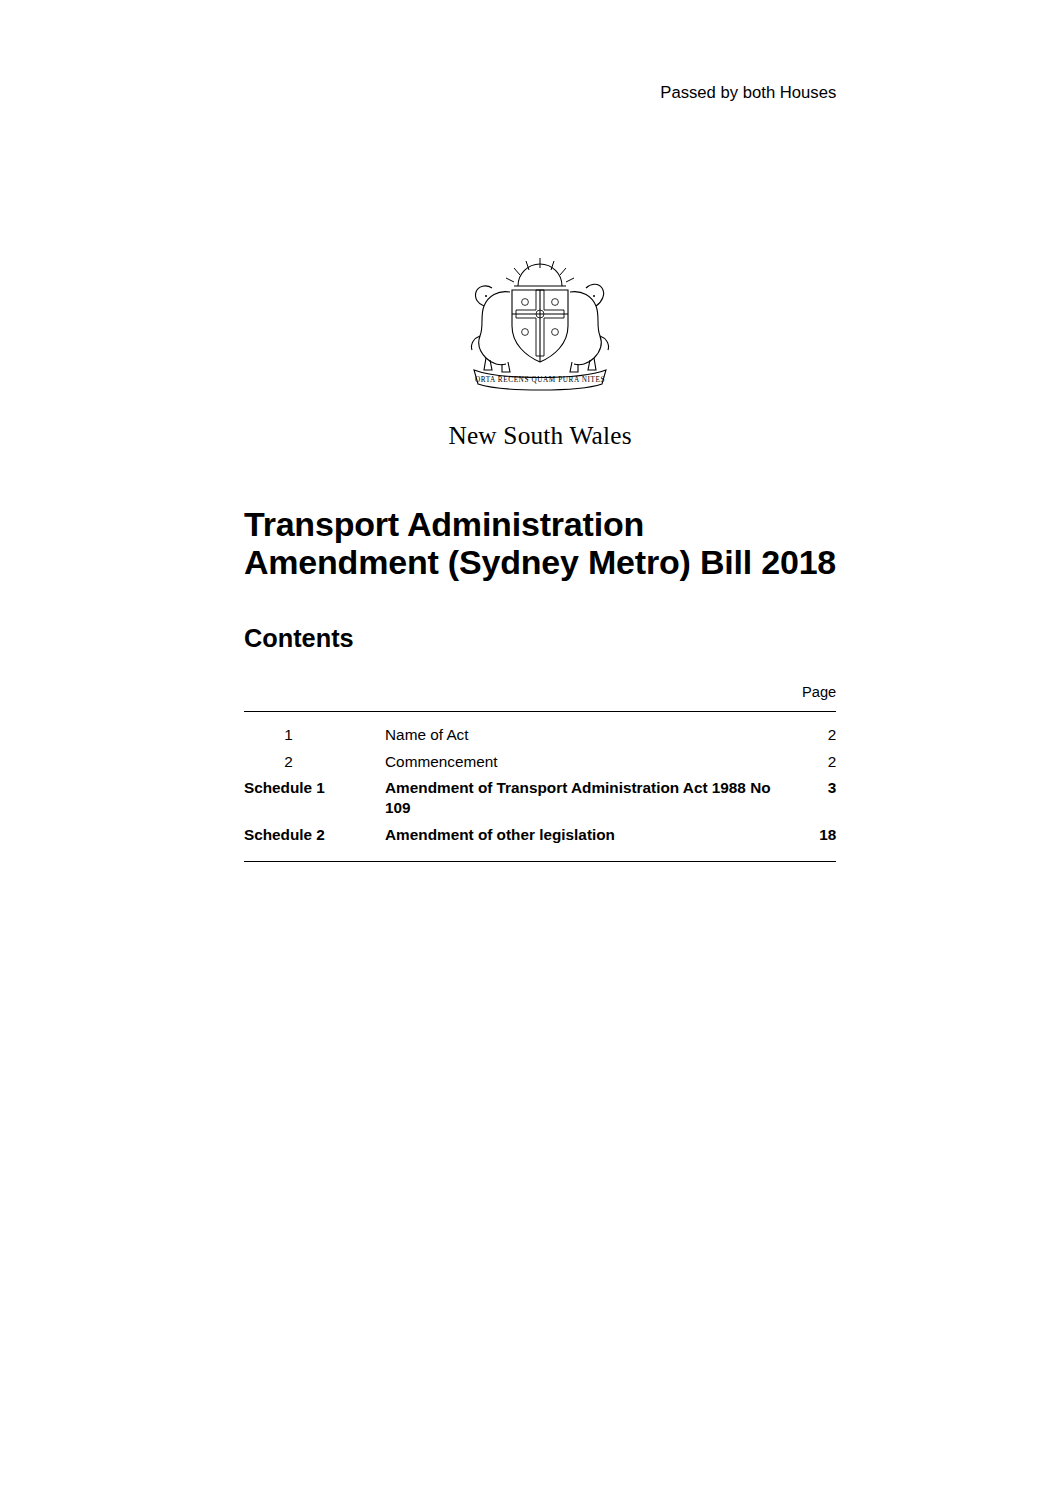Passed by both Houses
ORTA RECENS QUAM PURA NITES
New South Wales
Transport Administration Amendment (Sydney Metro) Bill 2018
Contents
| | Page |
| 1 | Name of Act | 2 |
| 2 | Commencement | 2 |
| Schedule 1 | Amendment of Transport Administration Act 1988 No 109 | 3 |
| Schedule 2 | Amendment of other legislation | 18 |